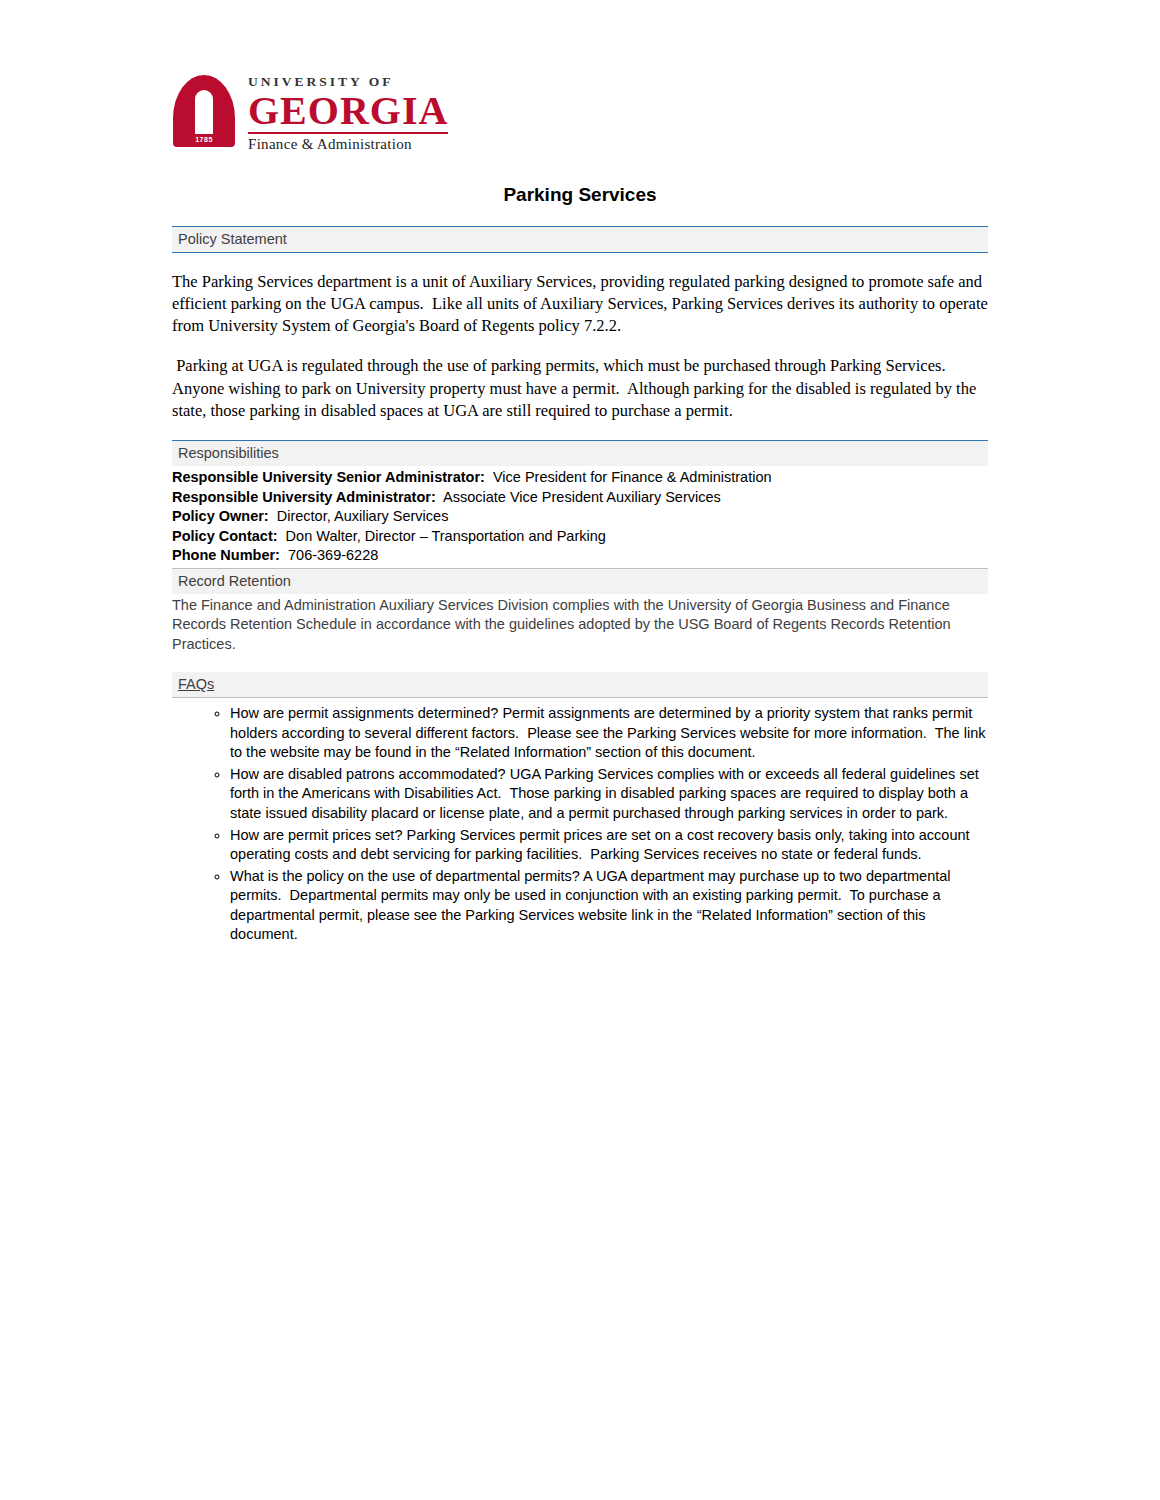| 1785 | UNIVERSITY OF GEORGIA Finance & Administration |
Parking Services
Policy Statement
The Parking Services department is a unit of Auxiliary Services, providing regulated parking designed to promote safe and efficient parking on the UGA campus. Like all units of Auxiliary Services, Parking Services derives its authority to operate from University System of Georgia's Board of Regents policy 7.2.2.
Parking at UGA is regulated through the use of parking permits, which must be purchased through Parking Services. Anyone wishing to park on University property must have a permit. Although parking for the disabled is regulated by the state, those parking in disabled spaces at UGA are still required to purchase a permit.
Responsibilities
Responsible University Senior Administrator: Vice President for Finance & Administration
Responsible University Administrator: Associate Vice President Auxiliary Services
Policy Owner: Director, Auxiliary Services
Policy Contact: Don Walter, Director – Transportation and Parking
Phone Number: 706-369-6228
Record Retention
The Finance and Administration Auxiliary Services Division complies with the University of Georgia Business and Finance Records Retention Schedule in accordance with the guidelines adopted by the USG Board of Regents Records Retention Practices.
FAQs
How are permit assignments determined? Permit assignments are determined by a priority system that ranks permit holders according to several different factors. Please see the Parking Services website for more information. The link to the website may be found in the “Related Information” section of this document.
How are disabled patrons accommodated? UGA Parking Services complies with or exceeds all federal guidelines set forth in the Americans with Disabilities Act. Those parking in disabled parking spaces are required to display both a state issued disability placard or license plate, and a permit purchased through parking services in order to park.
How are permit prices set? Parking Services permit prices are set on a cost recovery basis only, taking into account operating costs and debt servicing for parking facilities. Parking Services receives no state or federal funds.
What is the policy on the use of departmental permits? A UGA department may purchase up to two departmental permits. Departmental permits may only be used in conjunction with an existing parking permit. To purchase a departmental permit, please see the Parking Services website link in the “Related Information” section of this document.